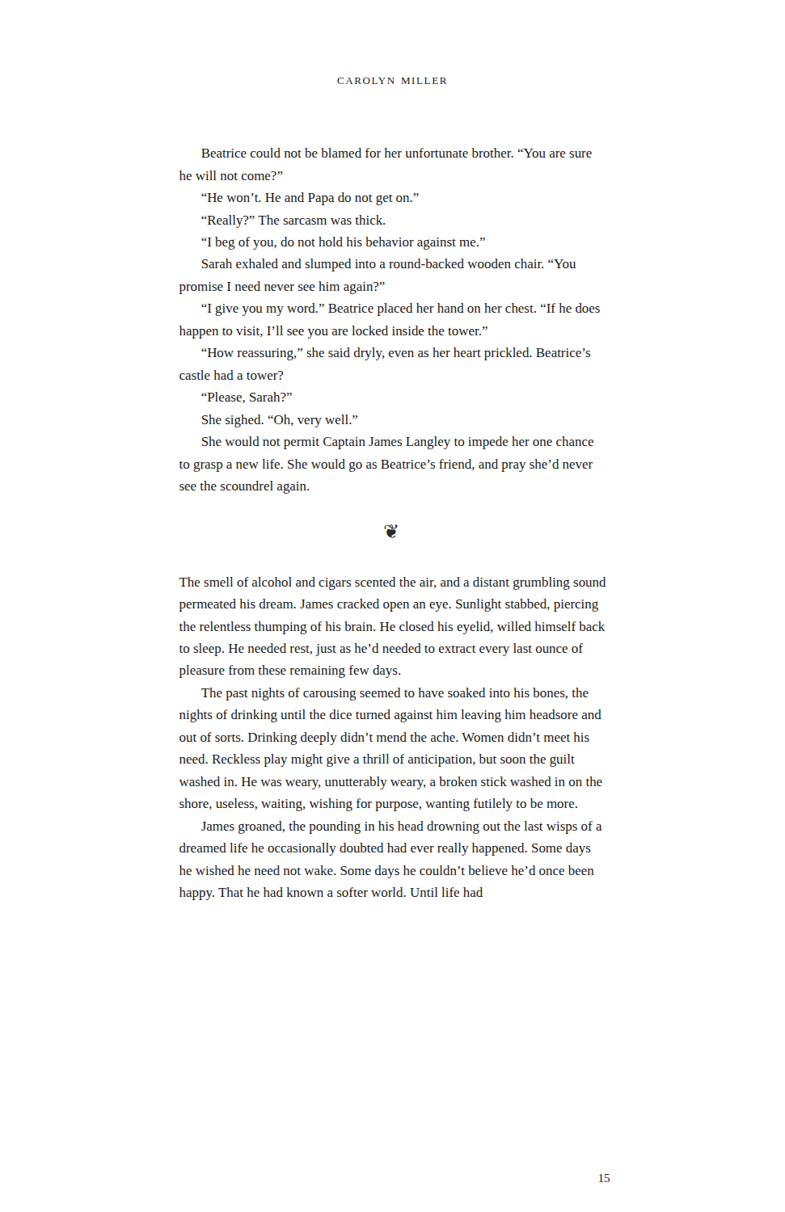Carolyn Miller
Beatrice could not be blamed for her unfortunate brother. “You are sure he will not come?”
“He won’t. He and Papa do not get on.”
“Really?” The sarcasm was thick.
“I beg of you, do not hold his behavior against me.”
Sarah exhaled and slumped into a round-backed wooden chair. “You promise I need never see him again?”
“I give you my word.” Beatrice placed her hand on her chest. “If he does happen to visit, I’ll see you are locked inside the tower.”
“How reassuring,” she said dryly, even as her heart prickled. Beatrice’s castle had a tower?
“Please, Sarah?”
She sighed. “Oh, very well.”
She would not permit Captain James Langley to impede her one chance to grasp a new life. She would go as Beatrice’s friend, and pray she’d never see the scoundrel again.
❦
The smell of alcohol and cigars scented the air, and a distant grumbling sound permeated his dream. James cracked open an eye. Sunlight stabbed, piercing the relentless thumping of his brain. He closed his eyelid, willed himself back to sleep. He needed rest, just as he’d needed to extract every last ounce of pleasure from these remaining few days.
The past nights of carousing seemed to have soaked into his bones, the nights of drinking until the dice turned against him leaving him headsore and out of sorts. Drinking deeply didn’t mend the ache. Women didn’t meet his need. Reckless play might give a thrill of anticipation, but soon the guilt washed in. He was weary, unutterably weary, a broken stick washed in on the shore, useless, waiting, wishing for purpose, wanting futilely to be more.
James groaned, the pounding in his head drowning out the last wisps of a dreamed life he occasionally doubted had ever really happened. Some days he wished he need not wake. Some days he couldn’t believe he’d once been happy. That he had known a softer world. Until life had
15